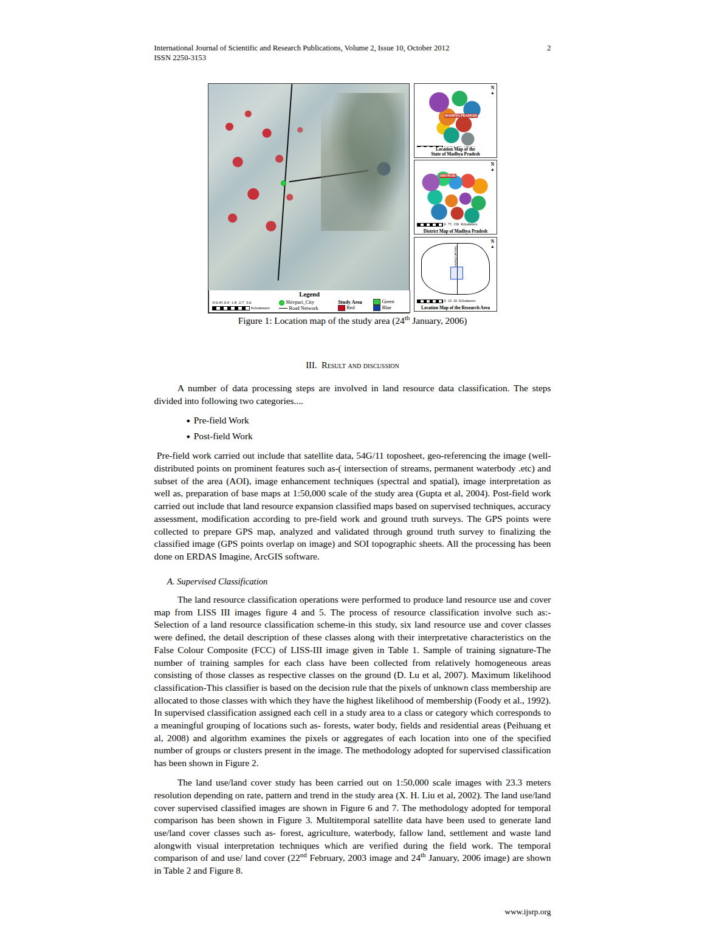International Journal of Scientific and Research Publications, Volume 2, Issue 10, October 2012
ISSN 2250-3153 2
Legend
| 0 0.45 0.9 1.8 2.7 3.6 Kilometers | Shivpuri_City Road Network | Study Area Red | Green Blue |
N MADHYA PRADESH 0 237.5 475 950 Kilometers Location Map of the
State of Madhya Pradesh
N SHIVPURI 0 75 150 Kilometers District Map of Madhya Pradesh
N
Shivpuri District
0 10 20 Kilometers Location Map of the Research Area
Figure 1: Location map of the study area (24th January, 2006)
III. Result and discussion
A number of data processing steps are involved in land resource data classification. The steps divided into following two categories....
Pre-field Work
Post-field Work
Pre-field work carried out include that satellite data, 54G/11 toposheet, geo-referencing the image (well-distributed points on prominent features such as-( intersection of streams, permanent waterbody .etc) and subset of the area (AOI), image enhancement techniques (spectral and spatial), image interpretation as well as, preparation of base maps at 1:50,000 scale of the study area (Gupta et al, 2004). Post-field work carried out include that land resource expansion classified maps based on supervised techniques, accuracy assessment, modification according to pre-field work and ground truth surveys. The GPS points were collected to prepare GPS map, analyzed and validated through ground truth survey to finalizing the classified image (GPS points overlap on image) and SOI topographic sheets. All the processing has been done on ERDAS Imagine, ArcGIS software.
A. Supervised Classification
The land resource classification operations were performed to produce land resource use and cover map from LISS III images figure 4 and 5. The process of resource classification involve such as:- Selection of a land resource classification scheme-in this study, six land resource use and cover classes were defined, the detail description of these classes along with their interpretative characteristics on the False Colour Composite (FCC) of LISS-III image given in Table 1. Sample of training signature-The number of training samples for each class have been collected from relatively homogeneous areas consisting of those classes as respective classes on the ground (D. Lu et al, 2007). Maximum likelihood classification-This classifier is based on the decision rule that the pixels of unknown class membership are allocated to those classes with which they have the highest likelihood of membership (Foody et al., 1992). In supervised classification assigned each cell in a study area to a class or category which corresponds to a meaningful grouping of locations such as- forests, water body, fields and residential areas (Peihuang et al, 2008) and algorithm examines the pixels or aggregates of each location into one of the specified number of groups or clusters present in the image. The methodology adopted for supervised classification has been shown in Figure 2.
The land use/land cover study has been carried out on 1:50,000 scale images with 23.3 meters resolution depending on rate, pattern and trend in the study area (X. H. Liu et al, 2002). The land use/land cover supervised classified images are shown in Figure 6 and 7. The methodology adopted for temporal comparison has been shown in Figure 3. Multitemporal satellite data have been used to generate land use/land cover classes such as- forest, agriculture, waterbody, fallow land, settlement and waste land alongwith visual interpretation techniques which are verified during the field work. The temporal comparison of and use/ land cover (22nd February, 2003 image and 24th January, 2006 image) are shown in Table 2 and Figure 8.
www.ijsrp.org